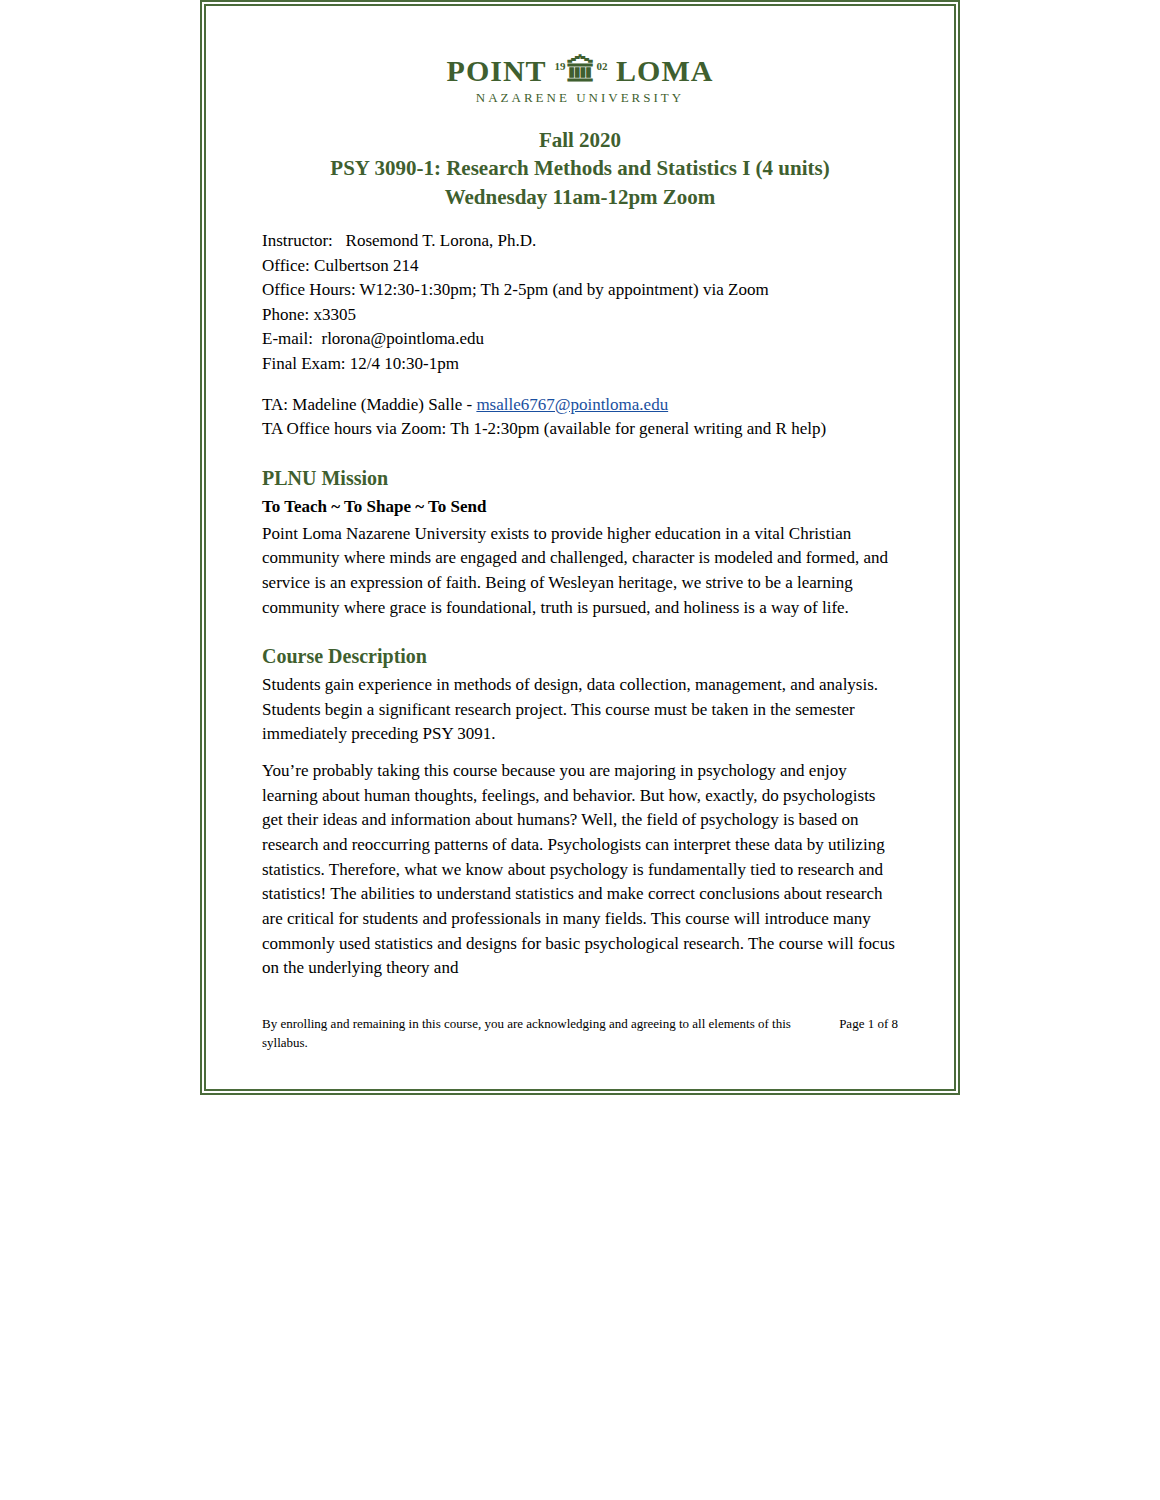POINT 19🏛02 LOMA
NAZARENE UNIVERSITY
Fall 2020 PSY 3090-1: Research Methods and Statistics I (4 units) Wednesday 11am-12pm Zoom
Instructor: Rosemond T. Lorona, Ph.D.
Office: Culbertson 214
Office Hours: W12:30-1:30pm; Th 2-5pm (and by appointment) via Zoom
Phone: x3305
E-mail: rlorona@pointloma.edu
Final Exam: 12/4 10:30-1pm
TA: Madeline (Maddie) Salle - msalle6767@pointloma.edu
TA Office hours via Zoom: Th 1-2:30pm (available for general writing and R help)
PLNU Mission
To Teach ~ To Shape ~ To Send
Point Loma Nazarene University exists to provide higher education in a vital Christian community where minds are engaged and challenged, character is modeled and formed, and service is an expression of faith. Being of Wesleyan heritage, we strive to be a learning community where grace is foundational, truth is pursued, and holiness is a way of life.
Course Description
Students gain experience in methods of design, data collection, management, and analysis. Students begin a significant research project. This course must be taken in the semester immediately preceding PSY 3091.
You’re probably taking this course because you are majoring in psychology and enjoy learning about human thoughts, feelings, and behavior. But how, exactly, do psychologists get their ideas and information about humans? Well, the field of psychology is based on research and reoccurring patterns of data. Psychologists can interpret these data by utilizing statistics. Therefore, what we know about psychology is fundamentally tied to research and statistics! The abilities to understand statistics and make correct conclusions about research are critical for students and professionals in many fields. This course will introduce many commonly used statistics and designs for basic psychological research. The course will focus on the underlying theory and
By enrolling and remaining in this course, you are acknowledging and agreeing to all elements of this syllabus.
Page 1 of 8